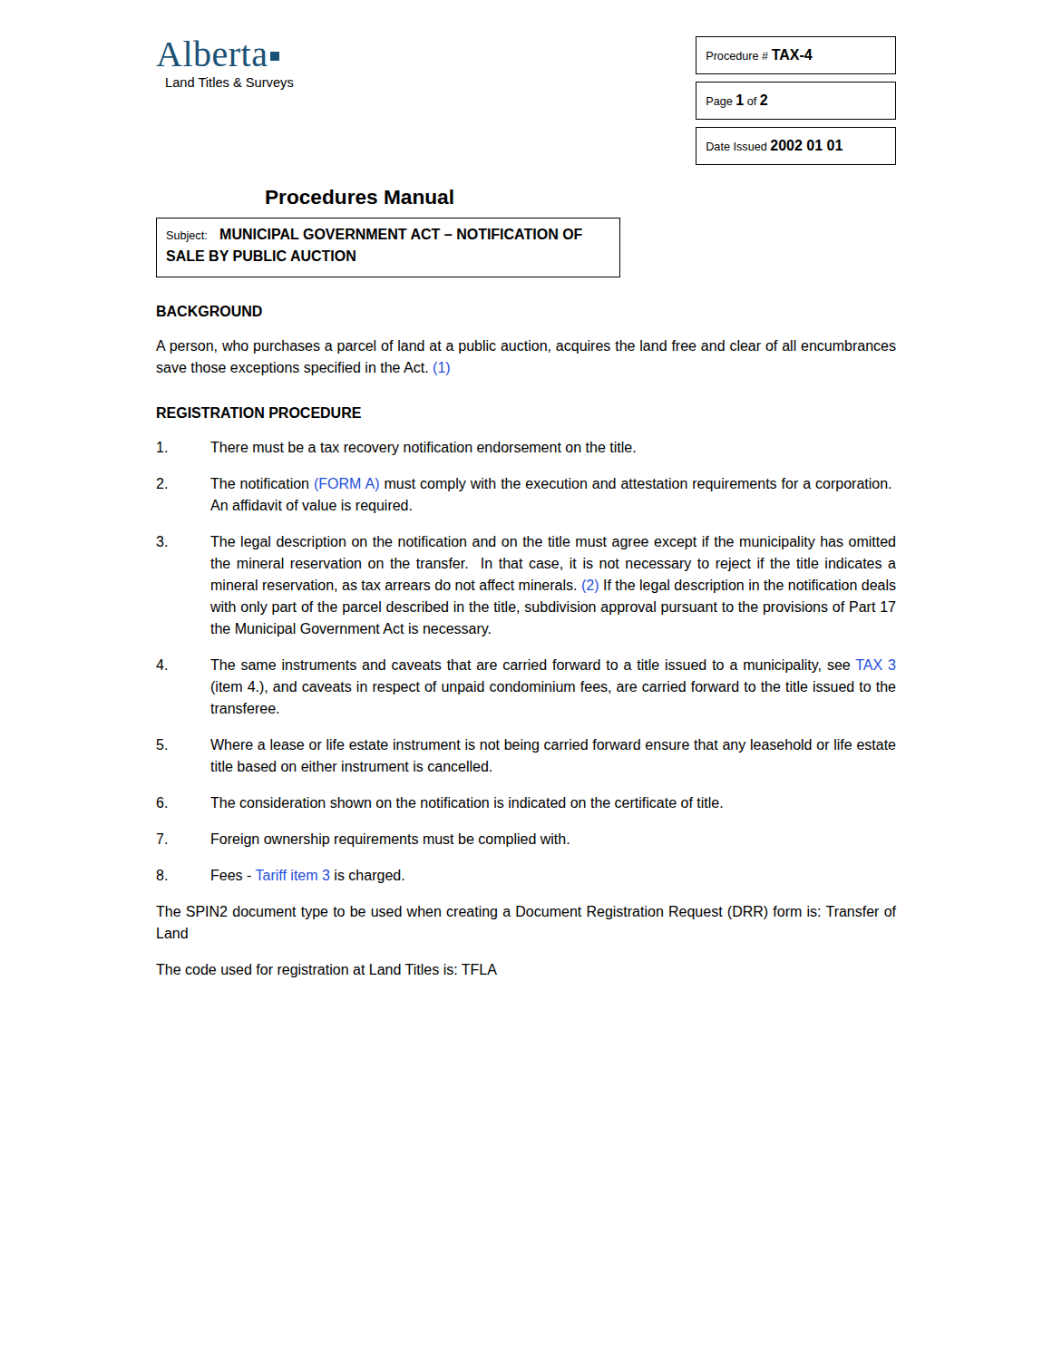Alberta
Land Titles & Surveys
Procedure # TAX-4
Page 1 of 2
Date Issued 2002 01 01
Procedures Manual
Subject: MUNICIPAL GOVERNMENT ACT – NOTIFICATION OF SALE BY PUBLIC AUCTION
BACKGROUND
A person, who purchases a parcel of land at a public auction, acquires the land free and clear of all encumbrances save those exceptions specified in the Act. (1)
REGISTRATION PROCEDURE
1.
There must be a tax recovery notification endorsement on the title.
2.
The notification (FORM A) must comply with the execution and attestation requirements for a corporation. An affidavit of value is required.
3.
The legal description on the notification and on the title must agree except if the municipality has omitted the mineral reservation on the transfer. In that case, it is not necessary to reject if the title indicates a mineral reservation, as tax arrears do not affect minerals. (2) If the legal description in the notification deals with only part of the parcel described in the title, subdivision approval pursuant to the provisions of Part 17 the Municipal Government Act is necessary.
4.
The same instruments and caveats that are carried forward to a title issued to a municipality, see TAX 3 (item 4.), and caveats in respect of unpaid condominium fees, are carried forward to the title issued to the transferee.
5.
Where a lease or life estate instrument is not being carried forward ensure that any leasehold or life estate title based on either instrument is cancelled.
6.
The consideration shown on the notification is indicated on the certificate of title.
7.
Foreign ownership requirements must be complied with.
8.
Fees - Tariff item 3 is charged.
The SPIN2 document type to be used when creating a Document Registration Request (DRR) form is: Transfer of Land
The code used for registration at Land Titles is: TFLA